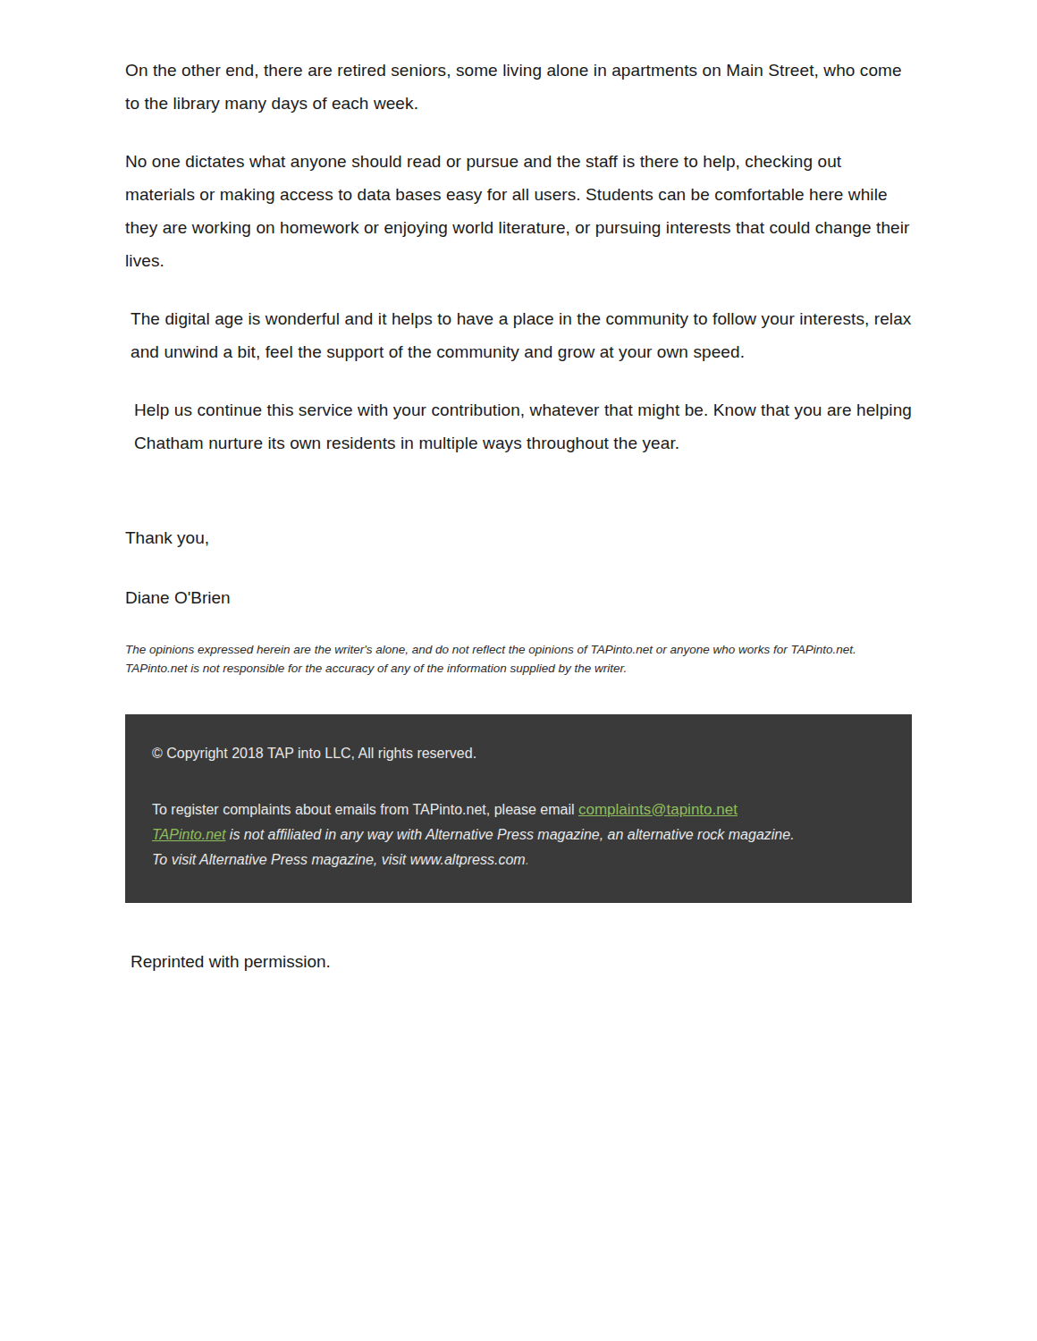On the other end, there are retired seniors, some living alone in apartments on Main Street, who come to the library many days of each week.
No one dictates what anyone should read or pursue and the staff is there to help, checking out materials or making access to data bases easy for all users. Students can be comfortable here while they are working on homework or enjoying world literature, or pursuing interests that could change their lives.
The digital age is wonderful and it helps to have a place in the community to follow your interests, relax and unwind a bit, feel the support of the community and grow at your own speed.
Help us continue this service with your contribution, whatever that might be. Know that you are helping Chatham nurture its own residents in multiple ways throughout the year.
Thank you,
Diane O'Brien
The opinions expressed herein are the writer's alone, and do not reflect the opinions of TAPinto.net or anyone who works for TAPinto.net. TAPinto.net is not responsible for the accuracy of any of the information supplied by the writer.
© Copyright 2018 TAP into LLC, All rights reserved.
To register complaints about emails from TAPinto.net, please email complaints@tapinto.net
TAPinto.net is not affiliated in any way with Alternative Press magazine, an alternative rock magazine.
To visit Alternative Press magazine, visit www.altpress.com.
Reprinted with permission.